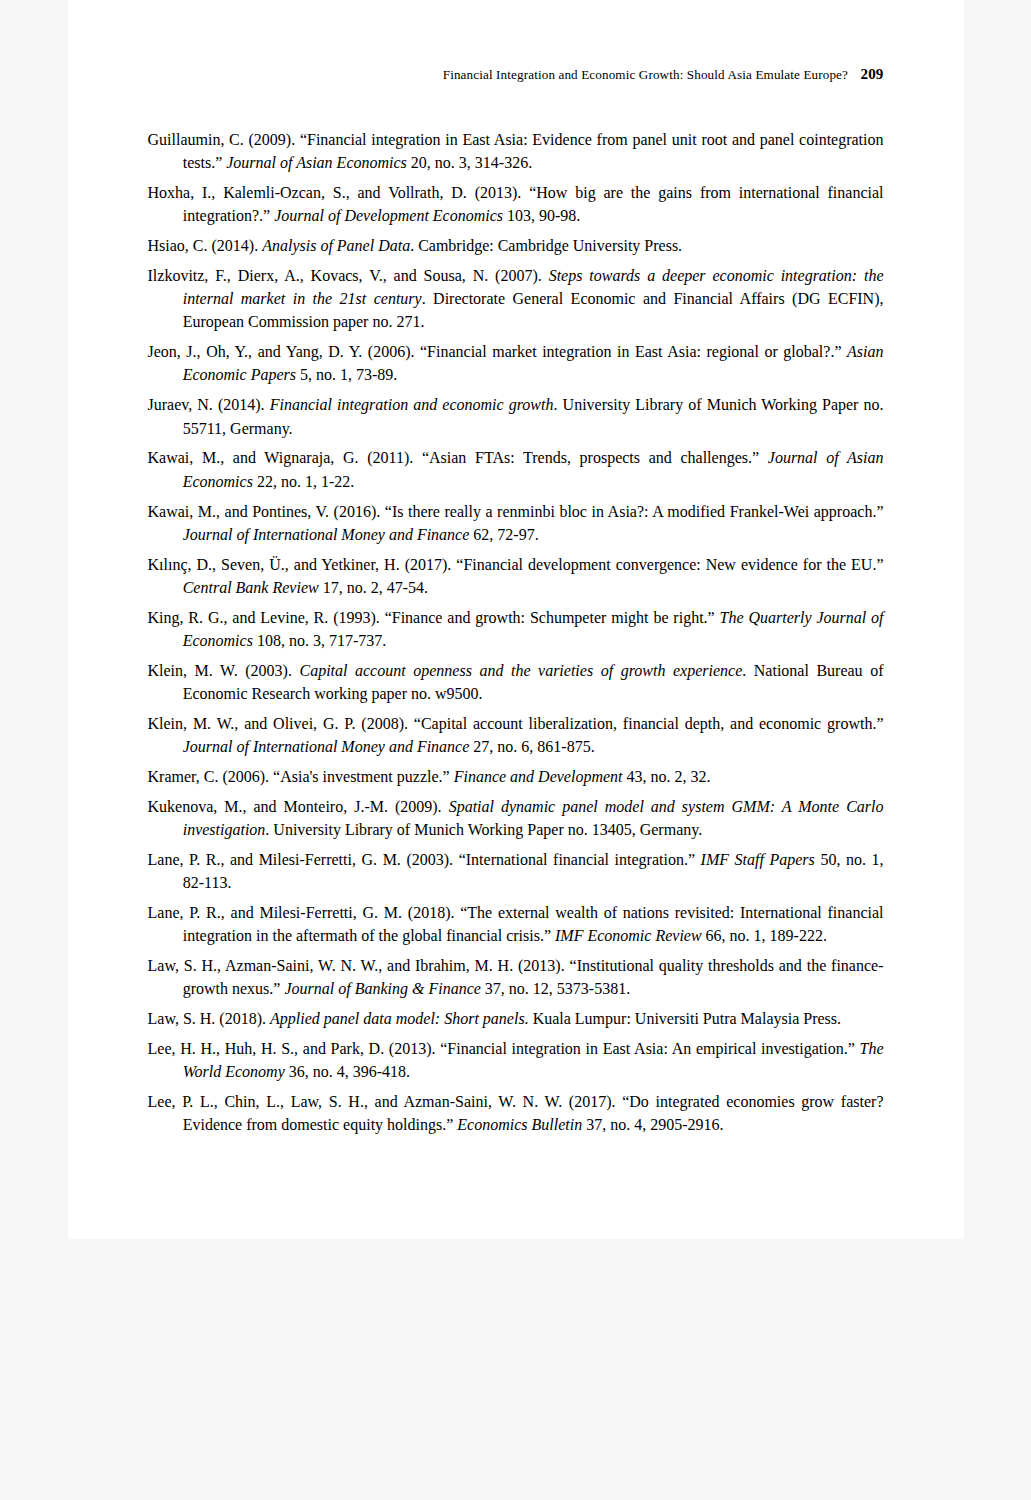Financial Integration and Economic Growth: Should Asia Emulate Europe? 209
Guillaumin, C. (2009). “Financial integration in East Asia: Evidence from panel unit root and panel cointegration tests.” Journal of Asian Economics 20, no. 3, 314-326.
Hoxha, I., Kalemli-Ozcan, S., and Vollrath, D. (2013). “How big are the gains from international financial integration?.” Journal of Development Economics 103, 90-98.
Hsiao, C. (2014). Analysis of Panel Data. Cambridge: Cambridge University Press.
Ilzkovitz, F., Dierx, A., Kovacs, V., and Sousa, N. (2007). Steps towards a deeper economic integration: the internal market in the 21st century. Directorate General Economic and Financial Affairs (DG ECFIN), European Commission paper no. 271.
Jeon, J., Oh, Y., and Yang, D. Y. (2006). “Financial market integration in East Asia: regional or global?.” Asian Economic Papers 5, no. 1, 73-89.
Juraev, N. (2014). Financial integration and economic growth. University Library of Munich Working Paper no. 55711, Germany.
Kawai, M., and Wignaraja, G. (2011). “Asian FTAs: Trends, prospects and challenges.” Journal of Asian Economics 22, no. 1, 1-22.
Kawai, M., and Pontines, V. (2016). “Is there really a renminbi bloc in Asia?: A modified Frankel-Wei approach.” Journal of International Money and Finance 62, 72-97.
Kılınç, D., Seven, Ü., and Yetkiner, H. (2017). “Financial development convergence: New evidence for the EU.” Central Bank Review 17, no. 2, 47-54.
King, R. G., and Levine, R. (1993). “Finance and growth: Schumpeter might be right.” The Quarterly Journal of Economics 108, no. 3, 717-737.
Klein, M. W. (2003). Capital account openness and the varieties of growth experience. National Bureau of Economic Research working paper no. w9500.
Klein, M. W., and Olivei, G. P. (2008). “Capital account liberalization, financial depth, and economic growth.” Journal of International Money and Finance 27, no. 6, 861-875.
Kramer, C. (2006). “Asia's investment puzzle.” Finance and Development 43, no. 2, 32.
Kukenova, M., and Monteiro, J.-M. (2009). Spatial dynamic panel model and system GMM: A Monte Carlo investigation. University Library of Munich Working Paper no. 13405, Germany.
Lane, P. R., and Milesi-Ferretti, G. M. (2003). “International financial integration.” IMF Staff Papers 50, no. 1, 82-113.
Lane, P. R., and Milesi-Ferretti, G. M. (2018). “The external wealth of nations revisited: International financial integration in the aftermath of the global financial crisis.” IMF Economic Review 66, no. 1, 189-222.
Law, S. H., Azman-Saini, W. N. W., and Ibrahim, M. H. (2013). “Institutional quality thresholds and the finance-growth nexus.” Journal of Banking & Finance 37, no. 12, 5373-5381.
Law, S. H. (2018). Applied panel data model: Short panels. Kuala Lumpur: Universiti Putra Malaysia Press.
Lee, H. H., Huh, H. S., and Park, D. (2013). “Financial integration in East Asia: An empirical investigation.” The World Economy 36, no. 4, 396-418.
Lee, P. L., Chin, L., Law, S. H., and Azman-Saini, W. N. W. (2017). “Do integrated economies grow faster? Evidence from domestic equity holdings.” Economics Bulletin 37, no. 4, 2905-2916.